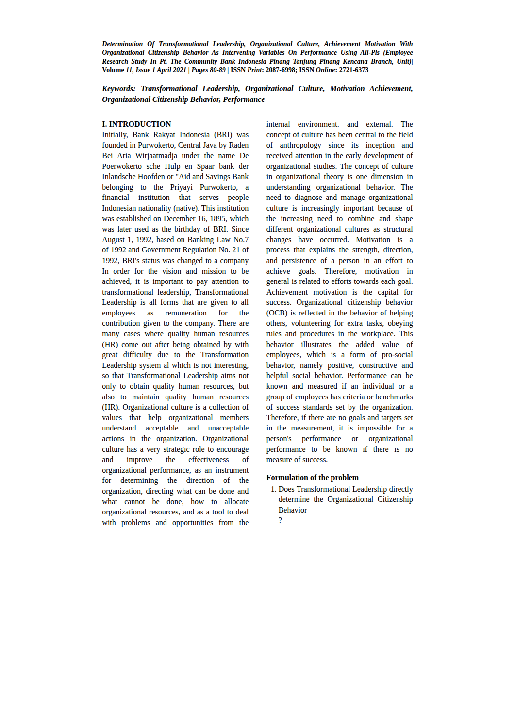Determination Of Transformational Leadership, Organizational Culture, Achievement Motivation With Organizational Citizenship Behavior As Intervening Variables On Performance Using All-Pls (Employee Research Study In Pt. The Community Bank Indonesia Pinang Tanjung Pinang Kencana Branch, Unit)| Volume 11, Issue 1 April 2021 | Pages 80-89 | ISSN Print: 2087-6998; ISSN Online: 2721-6373
Keywords: Transformational Leadership, Organizational Culture, Motivation Achievement, Organizational Citizenship Behavior, Performance
I. INTRODUCTION
Initially, Bank Rakyat Indonesia (BRI) was founded in Purwokerto, Central Java by Raden Bei Aria Wirjaatmadja under the name De Poerwokerto sche Hulp en Spaar bank der Inlandsche Hoofden or "Aid and Savings Bank belonging to the Priyayi Purwokerto, a financial institution that serves people Indonesian nationality (native). This institution was established on December 16, 1895, which was later used as the birthday of BRI. Since August 1, 1992, based on Banking Law No.7 of 1992 and Government Regulation No. 21 of 1992, BRI's status was changed to a company In order for the vision and mission to be achieved, it is important to pay attention to transformational leadership, Transformational Leadership is all forms that are given to all employees as remuneration for the contribution given to the company. There are many cases where quality human resources (HR) come out after being obtained by with great difficulty due to the Transformation Leadership system al which is not interesting, so that Transformational Leadership aims not only to obtain quality human resources, but also to maintain quality human resources (HR). Organizational culture is a collection of values that help organizational members understand acceptable and unacceptable actions in the organization. Organizational culture has a very strategic role to encourage and improve the effectiveness of organizational performance, as an instrument for determining the direction of the organization, directing what can be done and what cannot be done, how to allocate organizational resources, and as a tool to deal with problems and opportunities from the internal environment. and external. The concept of culture has been central to the field of anthropology since its inception and received attention in the early development of organizational studies. The concept of culture in organizational theory is one dimension in understanding organizational behavior. The need to diagnose and manage organizational culture is increasingly important because of the increasing need to combine and shape different organizational cultures as structural changes have occurred. Motivation is a process that explains the strength, direction, and persistence of a person in an effort to achieve goals. Therefore, motivation in general is related to efforts towards each goal. Achievement motivation is the capital for success. Organizational citizenship behavior (OCB) is reflected in the behavior of helping others, volunteering for extra tasks, obeying rules and procedures in the workplace. This behavior illustrates the added value of employees, which is a form of pro-social behavior, namely positive, constructive and helpful social behavior. Performance can be known and measured if an individual or a group of employees has criteria or benchmarks of success standards set by the organization. Therefore, if there are no goals and targets set in the measurement, it is impossible for a person's performance or organizational performance to be known if there is no measure of success.
Formulation of the problem
Does Transformational Leadership directly determine the Organizational Citizenship Behavior ?